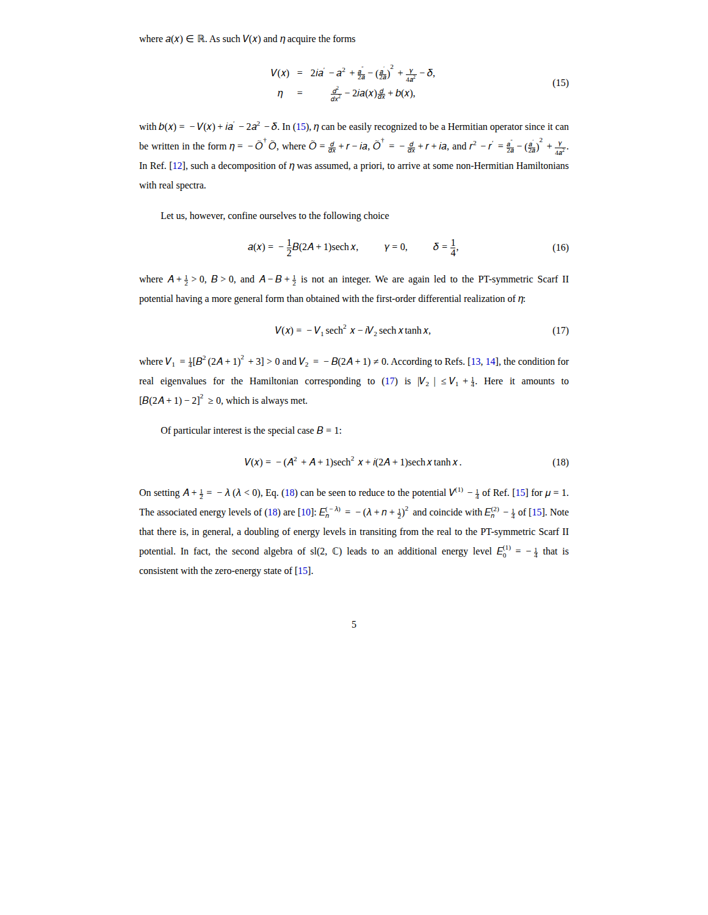where a(x)∈ℝ. As such V(x) and η acquire the forms
V(x) = 2ia′ −a2 + a″2a − (a′2a)2 + γ4a2 −δ, η = d2dx2 −2ia(x) ddx +b(x),
(15)
with b(x)=−V(x)+ia′−2a2−δ. In (15), η can be easily recognized to be a Hermitian operator since it can be written in the form η=−O~†O~, where O~=ddx+r−ia, O~†=−ddx+r+ia, and r2−r′=a″2a−(a′2a)2+γ4a2. In Ref. [12], such a decomposition of η was assumed, a priori, to arrive at some non-Hermitian Hamiltonians with real spectra.
Let us, however, confine ourselves to the following choice
a(x)= −12B(2A+1) sechx, γ=0, δ=14,
(16)
where A+12>0, B>0, and A−B+12 is not an integer. We are again led to the PT-symmetric Scarf II potential having a more general form than obtained with the first-order differential realization of η:
V(x)= −V1 sech2x −iV2 sechxtanhx,
(17)
where V1=14[B2(2A+1)2+3]>0 and V2=−B(2A+1)≠0. According to Refs. [13, 14], the condition for real eigenvalues for the Hamiltonian corresponding to (17) is |V2|≤V1+14. Here it amounts to [B(2A+1)−2]2≥0, which is always met.
Of particular interest is the special case B=1:
V(x)= −(A2+A+1) sech2x +i(2A+1) sechxtanhx.
(18)
On setting A+12=−λ (λ<0), Eq. (18) can be seen to reduce to the potential V(1)−14 of Ref. [15] for μ=1. The associated energy levels of (18) are [10]: En(−λ)=−(λ+n+12)2 and coincide with En(2)−14 of [15]. Note that there is, in general, a doubling of energy levels in transiting from the real to the PT-symmetric Scarf II potential. In fact, the second algebra of sl(2, ℂ) leads to an additional energy level E0(1)=−14 that is consistent with the zero-energy state of [15].
5